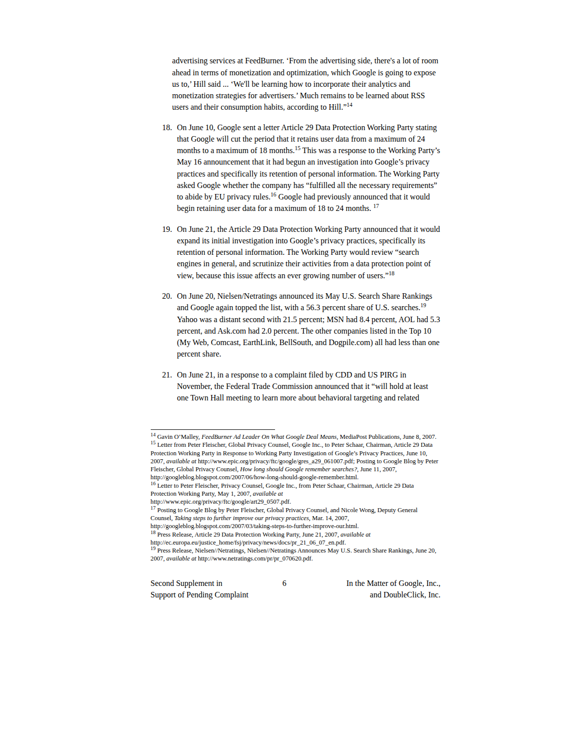advertising services at FeedBurner. ‘From the advertising side, there's a lot of room ahead in terms of monetization and optimization, which Google is going to expose us to,’ Hill said ... ‘We'll be learning how to incorporate their analytics and monetization strategies for advertisers.’ Much remains to be learned about RSS users and their consumption habits, according to Hill.”14
18. On June 10, Google sent a letter Article 29 Data Protection Working Party stating that Google will cut the period that it retains user data from a maximum of 24 months to a maximum of 18 months.15 This was a response to the Working Party’s May 16 announcement that it had begun an investigation into Google’s privacy practices and specifically its retention of personal information. The Working Party asked Google whether the company has “fulfilled all the necessary requirements” to abide by EU privacy rules.16 Google had previously announced that it would begin retaining user data for a maximum of 18 to 24 months. 17
19. On June 21, the Article 29 Data Protection Working Party announced that it would expand its initial investigation into Google’s privacy practices, specifically its retention of personal information. The Working Party would review “search engines in general, and scrutinize their activities from a data protection point of view, because this issue affects an ever growing number of users.”18
20. On June 20, Nielsen/Netratings announced its May U.S. Search Share Rankings and Google again topped the list, with a 56.3 percent share of U.S. searches.19 Yahoo was a distant second with 21.5 percent; MSN had 8.4 percent, AOL had 5.3 percent, and Ask.com had 2.0 percent. The other companies listed in the Top 10 (My Web, Comcast, EarthLink, BellSouth, and Dogpile.com) all had less than one percent share.
21. On June 21, in a response to a complaint filed by CDD and US PIRG in November, the Federal Trade Commission announced that it “will hold at least one Town Hall meeting to learn more about behavioral targeting and related
14 Gavin O’Malley, FeedBurner Ad Leader On What Google Deal Means, MediaPost Publications, June 8, 2007.
15 Letter from Peter Fleischer, Global Privacy Counsel, Google Inc., to Peter Schaar, Chairman, Article 29 Data Protection Working Party in Response to Working Party Investigation of Google’s Privacy Practices, June 10, 2007, available at http://www.epic.org/privacy/ftc/google/gres_a29_061007.pdf; Posting to Google Blog by Peter Fleischer, Global Privacy Counsel, How long should Google remember searches?, June 11, 2007, http://googleblog.blogspot.com/2007/06/how-long-should-google-remember.html.
16 Letter to Peter Fleischer, Privacy Counsel, Google Inc., from Peter Schaar, Chairman, Article 29 Data Protection Working Party, May 1, 2007, available at
http://www.epic.org/privacy/ftc/google/art29_0507.pdf.
17 Posting to Google Blog by Peter Fleischer, Global Privacy Counsel, and Nicole Wong, Deputy General Counsel, Taking steps to further improve our privacy practices, Mar. 14, 2007,
http://googleblog.blogspot.com/2007/03/taking-steps-to-further-improve-our.html.
18 Press Release, Article 29 Data Protection Working Party, June 21, 2007, available at
http://ec.europa.eu/justice_home/fsj/privacy/news/docs/pr_21_06_07_en.pdf.
19 Press Release, Nielsen//Netratings, Nielsen//Netratings Announces May U.S. Search Share Rankings, June 20, 2007, available at http://www.netratings.com/pr/pr_070620.pdf.
Second Supplement in
Support of Pending Complaint
6
In the Matter of Google, Inc.,
and DoubleClick, Inc.